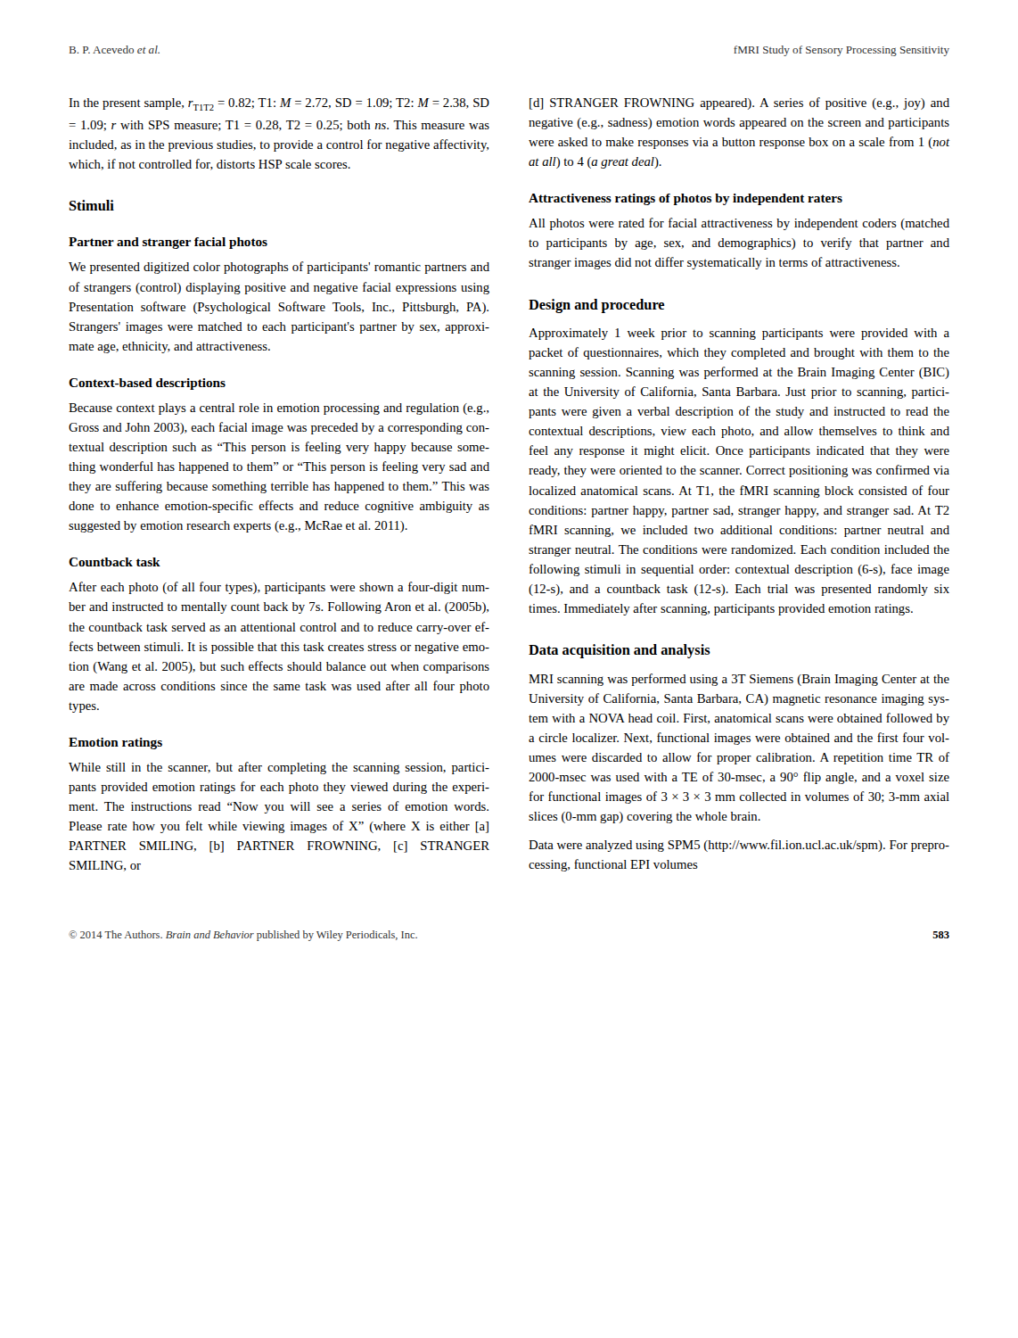B. P. Acevedo et al. fMRI Study of Sensory Processing Sensitivity
In the present sample, rT1T2 = 0.82; T1: M = 2.72, SD = 1.09; T2: M = 2.38, SD = 1.09; r with SPS measure; T1 = 0.28, T2 = 0.25; both ns. This measure was included, as in the previous studies, to provide a control for negative affectivity, which, if not controlled for, distorts HSP scale scores.
Stimuli
Partner and stranger facial photos
We presented digitized color photographs of participants' romantic partners and of strangers (control) displaying positive and negative facial expressions using Presentation software (Psychological Software Tools, Inc., Pittsburgh, PA). Strangers' images were matched to each participant's partner by sex, approximate age, ethnicity, and attractiveness.
Context-based descriptions
Because context plays a central role in emotion processing and regulation (e.g., Gross and John 2003), each facial image was preceded by a corresponding contextual description such as “This person is feeling very happy because something wonderful has happened to them” or “This person is feeling very sad and they are suffering because something terrible has happened to them.” This was done to enhance emotion-specific effects and reduce cognitive ambiguity as suggested by emotion research experts (e.g., McRae et al. 2011).
Countback task
After each photo (of all four types), participants were shown a four-digit number and instructed to mentally count back by 7s. Following Aron et al. (2005b), the countback task served as an attentional control and to reduce carry-over effects between stimuli. It is possible that this task creates stress or negative emotion (Wang et al. 2005), but such effects should balance out when comparisons are made across conditions since the same task was used after all four photo types.
Emotion ratings
While still in the scanner, but after completing the scanning session, participants provided emotion ratings for each photo they viewed during the experiment. The instructions read “Now you will see a series of emotion words. Please rate how you felt while viewing images of X” (where X is either [a] PARTNER SMILING, [b] PARTNER FROWNING, [c] STRANGER SMILING, or
[d] STRANGER FROWNING appeared). A series of positive (e.g., joy) and negative (e.g., sadness) emotion words appeared on the screen and participants were asked to make responses via a button response box on a scale from 1 (not at all) to 4 (a great deal).
Attractiveness ratings of photos by independent raters
All photos were rated for facial attractiveness by independent coders (matched to participants by age, sex, and demographics) to verify that partner and stranger images did not differ systematically in terms of attractiveness.
Design and procedure
Approximately 1 week prior to scanning participants were provided with a packet of questionnaires, which they completed and brought with them to the scanning session. Scanning was performed at the Brain Imaging Center (BIC) at the University of California, Santa Barbara. Just prior to scanning, participants were given a verbal description of the study and instructed to read the contextual descriptions, view each photo, and allow themselves to think and feel any response it might elicit. Once participants indicated that they were ready, they were oriented to the scanner. Correct positioning was confirmed via localized anatomical scans. At T1, the fMRI scanning block consisted of four conditions: partner happy, partner sad, stranger happy, and stranger sad. At T2 fMRI scanning, we included two additional conditions: partner neutral and stranger neutral. The conditions were randomized. Each condition included the following stimuli in sequential order: contextual description (6-s), face image (12-s), and a countback task (12-s). Each trial was presented randomly six times. Immediately after scanning, participants provided emotion ratings.
Data acquisition and analysis
MRI scanning was performed using a 3T Siemens (Brain Imaging Center at the University of California, Santa Barbara, CA) magnetic resonance imaging system with a NOVA head coil. First, anatomical scans were obtained followed by a circle localizer. Next, functional images were obtained and the first four volumes were discarded to allow for proper calibration. A repetition time TR of 2000-msec was used with a TE of 30-msec, a 90° flip angle, and a voxel size for functional images of 3 × 3 × 3 mm collected in volumes of 30; 3-mm axial slices (0-mm gap) covering the whole brain.
Data were analyzed using SPM5 (http://www.fil.ion.ucl.ac.uk/spm). For preprocessing, functional EPI volumes
© 2014 The Authors. Brain and Behavior published by Wiley Periodicals, Inc. 583